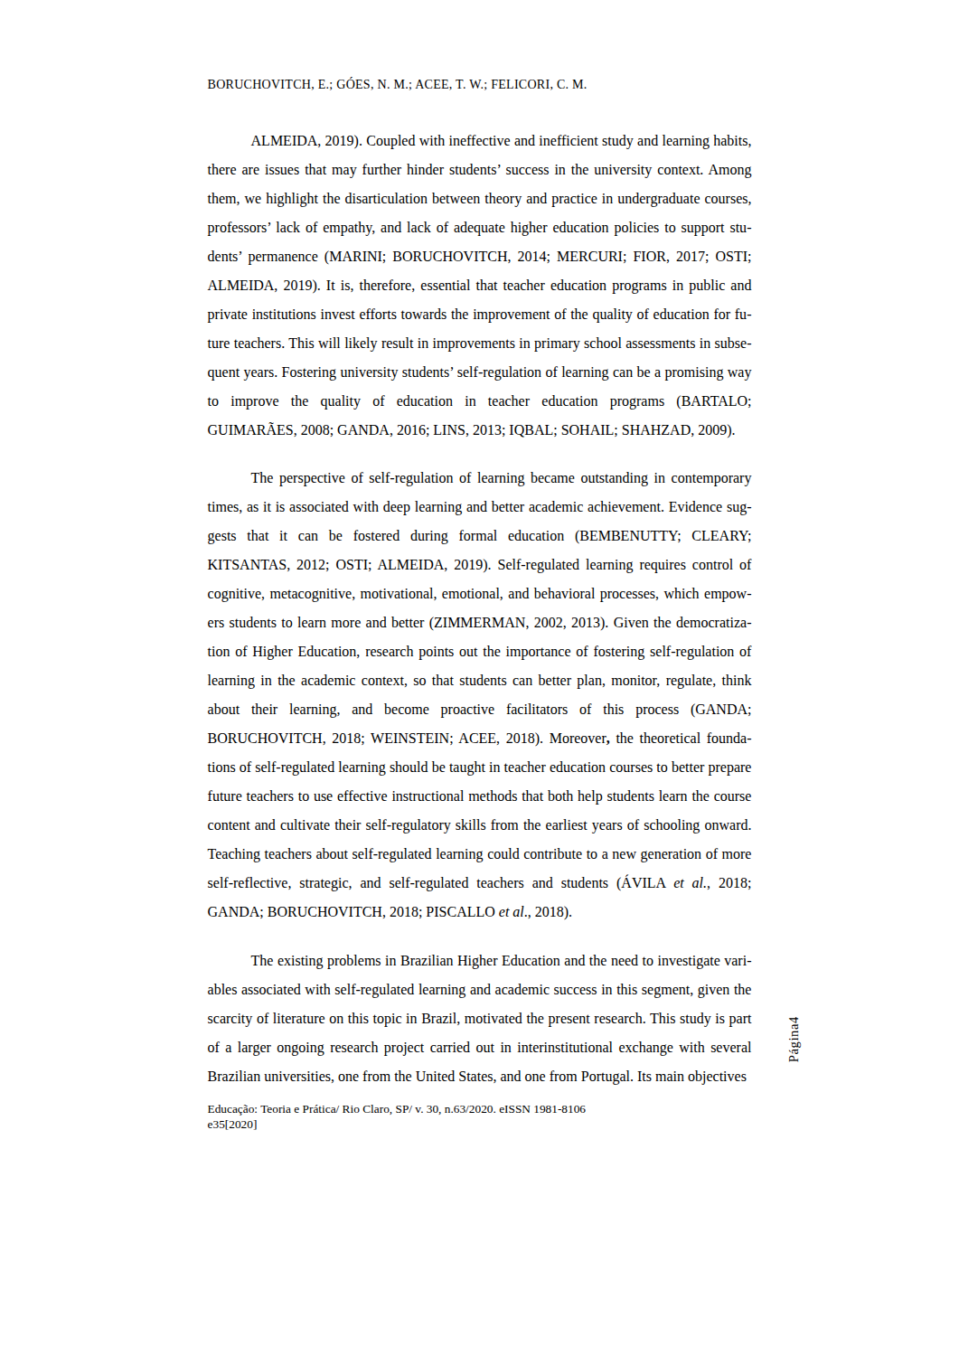BORUCHOVITCH, E.; GÓES, N. M.; ACEE, T. W.; FELICORI, C. M.
ALMEIDA, 2019). Coupled with ineffective and inefficient study and learning habits, there are issues that may further hinder students’ success in the university context. Among them, we highlight the disarticulation between theory and practice in undergraduate courses, professors’ lack of empathy, and lack of adequate higher education policies to support students’ permanence (MARINI; BORUCHOVITCH, 2014; MERCURI; FIOR, 2017; OSTI; ALMEIDA, 2019). It is, therefore, essential that teacher education programs in public and private institutions invest efforts towards the improvement of the quality of education for future teachers. This will likely result in improvements in primary school assessments in subsequent years. Fostering university students’ self-regulation of learning can be a promising way to improve the quality of education in teacher education programs (BARTALO; GUIMARÃES, 2008; GANDA, 2016; LINS, 2013; IQBAL; SOHAIL; SHAHZAD, 2009).
The perspective of self-regulation of learning became outstanding in contemporary times, as it is associated with deep learning and better academic achievement. Evidence suggests that it can be fostered during formal education (BEMBENUTTY; CLEARY; KITSANTAS, 2012; OSTI; ALMEIDA, 2019). Self-regulated learning requires control of cognitive, metacognitive, motivational, emotional, and behavioral processes, which empowers students to learn more and better (ZIMMERMAN, 2002, 2013). Given the democratization of Higher Education, research points out the importance of fostering self-regulation of learning in the academic context, so that students can better plan, monitor, regulate, think about their learning, and become proactive facilitators of this process (GANDA; BORUCHOVITCH, 2018; WEINSTEIN; ACEE, 2018). Moreover, the theoretical foundations of self-regulated learning should be taught in teacher education courses to better prepare future teachers to use effective instructional methods that both help students learn the course content and cultivate their self-regulatory skills from the earliest years of schooling onward. Teaching teachers about self-regulated learning could contribute to a new generation of more self-reflective, strategic, and self-regulated teachers and students (ÁVILA et al., 2018; GANDA; BORUCHOVITCH, 2018; PISCALLO et al., 2018).
The existing problems in Brazilian Higher Education and the need to investigate variables associated with self-regulated learning and academic success in this segment, given the scarcity of literature on this topic in Brazil, motivated the present research. This study is part of a larger ongoing research project carried out in interinstitutional exchange with several Brazilian universities, one from the United States, and one from Portugal. Its main objectives
Página4
Educação: Teoria e Prática/ Rio Claro, SP/ v. 30, n.63/2020. eISSN 1981-8106 e35[2020]